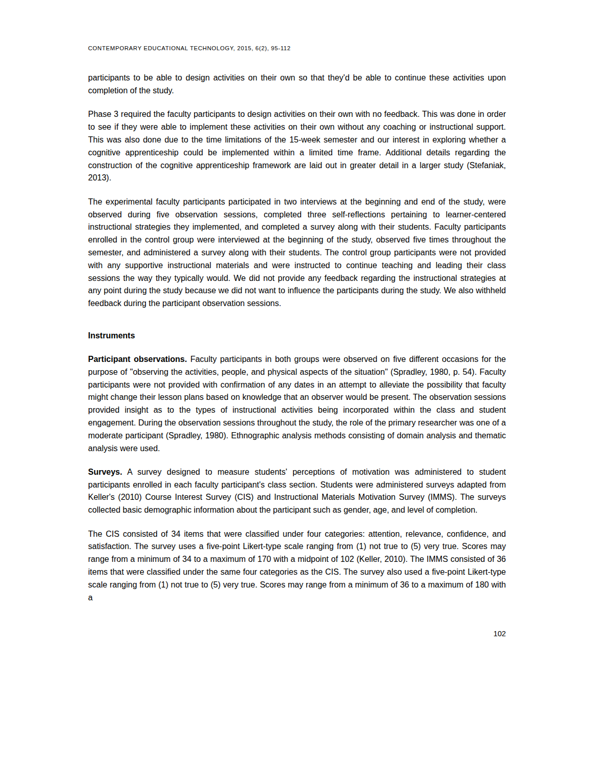Contemporary Educational Technology, 2015, 6(2), 95-112
participants to be able to design activities on their own so that they'd be able to continue these activities upon completion of the study.
Phase 3 required the faculty participants to design activities on their own with no feedback. This was done in order to see if they were able to implement these activities on their own without any coaching or instructional support. This was also done due to the time limitations of the 15-week semester and our interest in exploring whether a cognitive apprenticeship could be implemented within a limited time frame. Additional details regarding the construction of the cognitive apprenticeship framework are laid out in greater detail in a larger study (Stefaniak, 2013).
The experimental faculty participants participated in two interviews at the beginning and end of the study, were observed during five observation sessions, completed three self-reflections pertaining to learner-centered instructional strategies they implemented, and completed a survey along with their students. Faculty participants enrolled in the control group were interviewed at the beginning of the study, observed five times throughout the semester, and administered a survey along with their students. The control group participants were not provided with any supportive instructional materials and were instructed to continue teaching and leading their class sessions the way they typically would. We did not provide any feedback regarding the instructional strategies at any point during the study because we did not want to influence the participants during the study. We also withheld feedback during the participant observation sessions.
Instruments
Participant observations. Faculty participants in both groups were observed on five different occasions for the purpose of "observing the activities, people, and physical aspects of the situation" (Spradley, 1980, p. 54). Faculty participants were not provided with confirmation of any dates in an attempt to alleviate the possibility that faculty might change their lesson plans based on knowledge that an observer would be present. The observation sessions provided insight as to the types of instructional activities being incorporated within the class and student engagement. During the observation sessions throughout the study, the role of the primary researcher was one of a moderate participant (Spradley, 1980). Ethnographic analysis methods consisting of domain analysis and thematic analysis were used.
Surveys. A survey designed to measure students' perceptions of motivation was administered to student participants enrolled in each faculty participant's class section. Students were administered surveys adapted from Keller's (2010) Course Interest Survey (CIS) and Instructional Materials Motivation Survey (IMMS). The surveys collected basic demographic information about the participant such as gender, age, and level of completion.
The CIS consisted of 34 items that were classified under four categories: attention, relevance, confidence, and satisfaction. The survey uses a five-point Likert-type scale ranging from (1) not true to (5) very true. Scores may range from a minimum of 34 to a maximum of 170 with a midpoint of 102 (Keller, 2010). The IMMS consisted of 36 items that were classified under the same four categories as the CIS. The survey also used a five-point Likert-type scale ranging from (1) not true to (5) very true. Scores may range from a minimum of 36 to a maximum of 180 with a
102